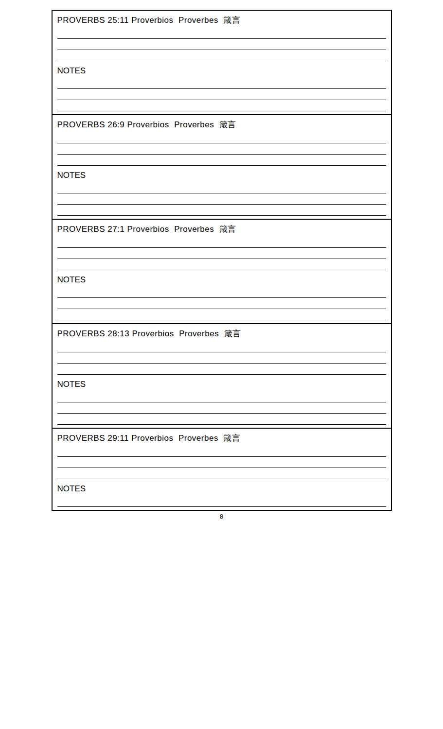PROVERBS 25:11 Proverbios Proverbes 箴言
NOTES
PROVERBS 26:9 Proverbios Proverbes 箴言
NOTES
PROVERBS 27:1 Proverbios Proverbes 箴言
NOTES
PROVERBS 28:13 Proverbios Proverbes 箴言
NOTES
PROVERBS 29:11 Proverbios Proverbes 箴言
NOTES
8